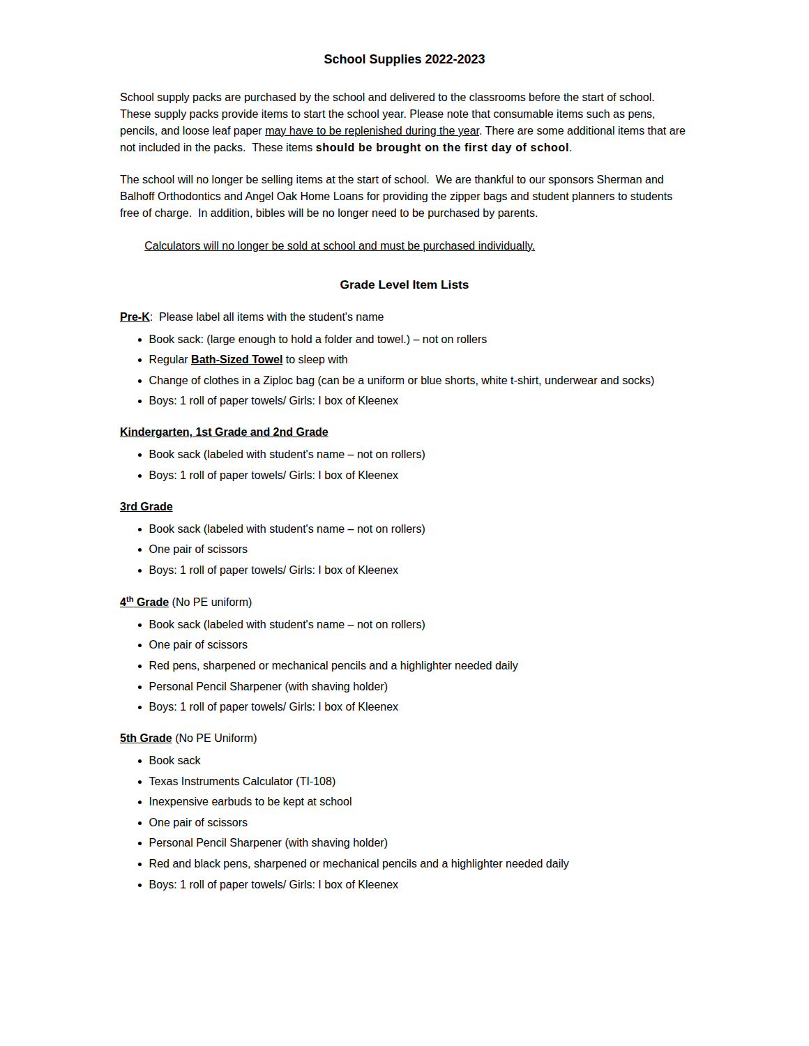School Supplies 2022-2023
School supply packs are purchased by the school and delivered to the classrooms before the start of school. These supply packs provide items to start the school year. Please note that consumable items such as pens, pencils, and loose leaf paper may have to be replenished during the year. There are some additional items that are not included in the packs. These items should be brought on the first day of school.
The school will no longer be selling items at the start of school. We are thankful to our sponsors Sherman and Balhoff Orthodontics and Angel Oak Home Loans for providing the zipper bags and student planners to students free of charge. In addition, bibles will be no longer need to be purchased by parents.
Calculators will no longer be sold at school and must be purchased individually.
Grade Level Item Lists
Pre-K: Please label all items with the student's name
Book sack: (large enough to hold a folder and towel.) – not on rollers
Regular Bath-Sized Towel to sleep with
Change of clothes in a Ziploc bag (can be a uniform or blue shorts, white t-shirt, underwear and socks)
Boys: 1 roll of paper towels/ Girls: I box of Kleenex
Kindergarten, 1st Grade and 2nd Grade
Book sack (labeled with student's name – not on rollers)
Boys: 1 roll of paper towels/ Girls: I box of Kleenex
3rd Grade
Book sack (labeled with student's name – not on rollers)
One pair of scissors
Boys: 1 roll of paper towels/ Girls: I box of Kleenex
4th Grade (No PE uniform)
Book sack (labeled with student's name – not on rollers)
One pair of scissors
Red pens, sharpened or mechanical pencils and a highlighter needed daily
Personal Pencil Sharpener (with shaving holder)
Boys: 1 roll of paper towels/ Girls: I box of Kleenex
5th Grade (No PE Uniform)
Book sack
Texas Instruments Calculator (TI-108)
Inexpensive earbuds to be kept at school
One pair of scissors
Personal Pencil Sharpener (with shaving holder)
Red and black pens, sharpened or mechanical pencils and a highlighter needed daily
Boys: 1 roll of paper towels/ Girls: I box of Kleenex